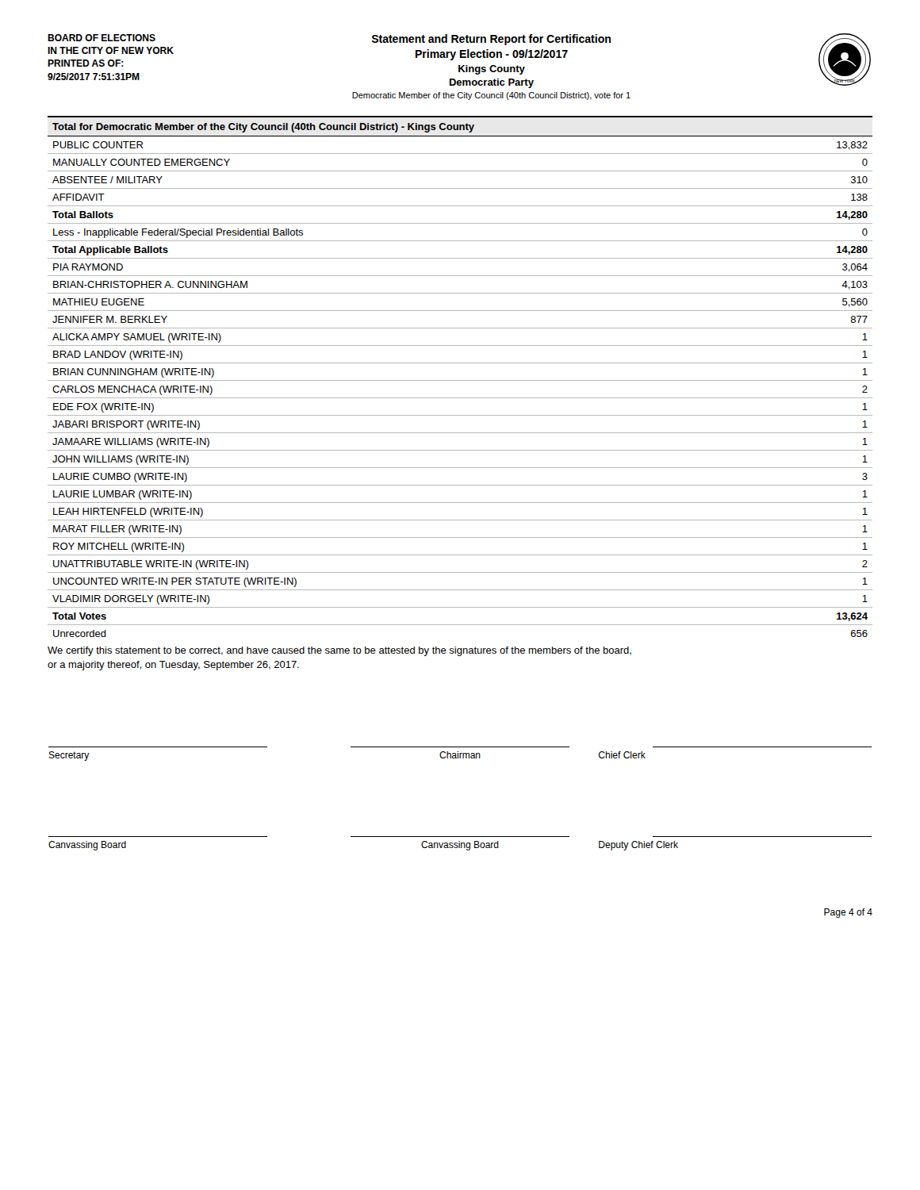BOARD OF ELECTIONS
IN THE CITY OF NEW YORK
PRINTED AS OF:
9/25/2017 7:51:31PM
Statement and Return Report for Certification
Primary Election - 09/12/2017
Kings County
Democratic Party
Democratic Member of the City Council (40th Council District), vote for 1
NEW YORK
Total for Democratic Member of the City Council (40th Council District) - Kings County
| PUBLIC COUNTER | 13,832 |
| MANUALLY COUNTED EMERGENCY | 0 |
| ABSENTEE / MILITARY | 310 |
| AFFIDAVIT | 138 |
| Total Ballots | 14,280 |
| Less - Inapplicable Federal/Special Presidential Ballots | 0 |
| Total Applicable Ballots | 14,280 |
| PIA RAYMOND | 3,064 |
| BRIAN-CHRISTOPHER A. CUNNINGHAM | 4,103 |
| MATHIEU EUGENE | 5,560 |
| JENNIFER M. BERKLEY | 877 |
| ALICKA AMPY SAMUEL (WRITE-IN) | 1 |
| BRAD LANDOV (WRITE-IN) | 1 |
| BRIAN CUNNINGHAM (WRITE-IN) | 1 |
| CARLOS MENCHACA (WRITE-IN) | 2 |
| EDE FOX (WRITE-IN) | 1 |
| JABARI BRISPORT (WRITE-IN) | 1 |
| JAMAARE WILLIAMS (WRITE-IN) | 1 |
| JOHN WILLIAMS (WRITE-IN) | 1 |
| LAURIE CUMBO (WRITE-IN) | 3 |
| LAURIE LUMBAR (WRITE-IN) | 1 |
| LEAH HIRTENFELD (WRITE-IN) | 1 |
| MARAT FILLER (WRITE-IN) | 1 |
| ROY MITCHELL (WRITE-IN) | 1 |
| UNATTRIBUTABLE WRITE-IN (WRITE-IN) | 2 |
| UNCOUNTED WRITE-IN PER STATUTE (WRITE-IN) | 1 |
| VLADIMIR DORGELY (WRITE-IN) | 1 |
| Total Votes | 13,624 |
| Unrecorded | 656 |
We certify this statement to be correct, and have caused the same to be attested by the signatures of the members of the board,
or a majority thereof, on Tuesday, September 26, 2017.
| Secretary | Chairman | Chief Clerk |
| Canvassing Board | Canvassing Board | Deputy Chief Clerk |
Page 4 of 4